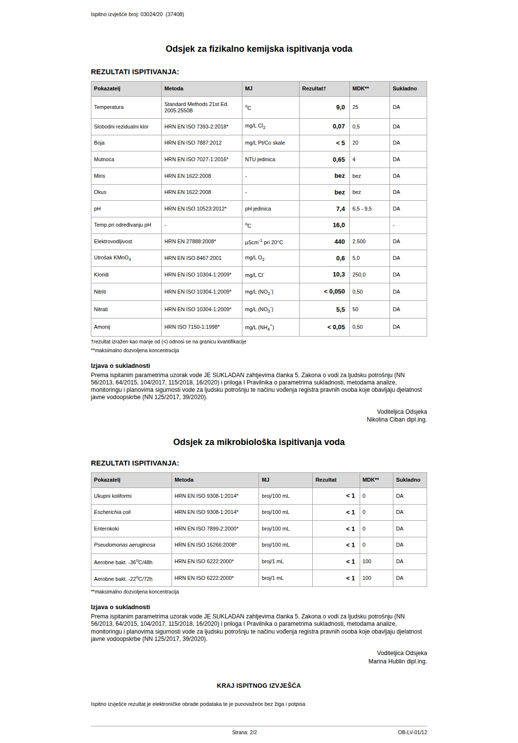Ispitno izvješće broj: 03024/20 (37408)
Odsjek za fizikalno kemijska ispitivanja voda
REZULTATI ISPITIVANJA:
| Pokazatelj | Metoda | MJ | Rezultat† | MDK** | Sukladno |
| --- | --- | --- | --- | --- | --- |
| Temperatura | Standard Methods 21st Ed. 2005.2550B | o C | 9,0 | 25 | DA |
| Slobodni rezidualni klor | HRN EN ISO 7393-2:2018* | mg/L Cl 2 | 0,07 | 0,5 | DA |
| Boja | HRN EN ISO 7887:2012 | mg/L Pt/Co skale | < 5 | 20 | DA |
| Mutnoća | HRN EN ISO 7027-1:2016* | NTU jedinica | 0,65 | 4 | DA |
| Miris | HRN EN 1622:2008 | - | bez | bez | DA |
| Okus | HRN EN 1622:2008 | - | bez | bez | DA |
| pH | HRN EN ISO 10523:2012* | pH jedinica | 7,4 | 6,5 - 9,5 | DA |
| Temp.pri određivanju pH | - | o C | 16,0 | | - |
| Elektrovodljivost | HRN EN 27888:2008* | µScm -1 pri 20°C | 440 | 2.500 | DA |
| Utrošak KMnO 4 | HRN EN ISO 8467:2001 | mg/L O 2 | 0,6 | 5,0 | DA |
| Kloridi | HRN EN ISO 10304-1:2009* | mg/L Cl - | 10,3 | 250,0 | DA |
| Nitriti | HRN EN ISO 10304-1:2009* | mg/L (NO 2 - ) | < 0,050 | 0,50 | DA |
| Nitrati | HRN EN ISO 10304-1:2009* | mg/L (NO 3 - ) | 5,5 | 50 | DA |
| Amonij | HRN ISO 7150-1:1998* | mg/L (NH 4 + ) | < 0,05 | 0,50 | DA |
†rezultat izražen kao manje od (<) odnosi se na granicu kvantifikacije
**maksimalno dozvoljena koncentracija
Izjava o sukladnosti
Prema ispitanim parametrima uzorak vode JE SUKLADAN zahtjevima članka 5. Zakona o vodi za ljudsku potrošnju (NN 56/2013, 64/2015, 104/2017, 115/2018, 16/2020) i priloga I Pravilnika o parametrima sukladnosti, metodama analize, monitoringu i planovima sigurnosti vode za ljudsku potrošnju te načinu vođenja registra pravnih osoba koje obavljaju djelatnost javne vodoopskrbe (NN 125/2017, 39/2020).
Voditeljica Odsjeka
Nikolina Ciban dipl.ing.
Odsjek za mikrobiološka ispitivanja voda
REZULTATI ISPITIVANJA:
| Pokazatelj | Metoda | MJ | Rezultat | MDK** | Sukladno |
| --- | --- | --- | --- | --- | --- |
| Ukupni koliformi | HRN EN ISO 9308-1:2014* | broj/100 mL | < 1 | 0 | DA |
| Escherichia coli | HRN EN ISO 9308-1:2014* | broj/100 mL | < 1 | 0 | DA |
| Enterokoki | HRN EN ISO 7899-2:2000* | broj/100 mL | < 1 | 0 | DA |
| Pseudomonas aeruginosa | HRN EN ISO 16266:2008* | broj/100 mL | < 1 | 0 | DA |
| Aerobne bakt. -36 o C/48h | HRN EN ISO 6222:2000* | broj/1 mL | < 1 | 100 | DA |
| Aerobne bakt. -22 o C/72h | HRN EN ISO 6222:2000* | broj/1 mL | < 1 | 100 | DA |
**maksimalno dozvoljena koncentracija
Izjava o sukladnosti
Prema ispitanim parametrima uzorak vode JE SUKLADAN zahtjevima članka 5. Zakona o vodi za ljudsku potrošnju (NN 56/2013, 64/2015, 104/2017, 115/2018, 16/2020) i priloga I Pravilnika o parametrima sukladnosti, metodama analize, monitoringu i planovima sigurnosti vode za ljudsku potrošnju te načinu vođenja registra pravnih osoba koje obavljaju djelatnost javne vodoopskrbe (NN 125/2017, 39/2020).
Voditeljica Odsjeka
Marina Hublin dipl.ing.
KRAJ ISPITNOG IZVJEŠĆA
Ispitno izvješće rezultat je elektroničke obrade podataka te je punovažeće bez žiga i potpisa
Strana: 2/2 OB-LV-01/12